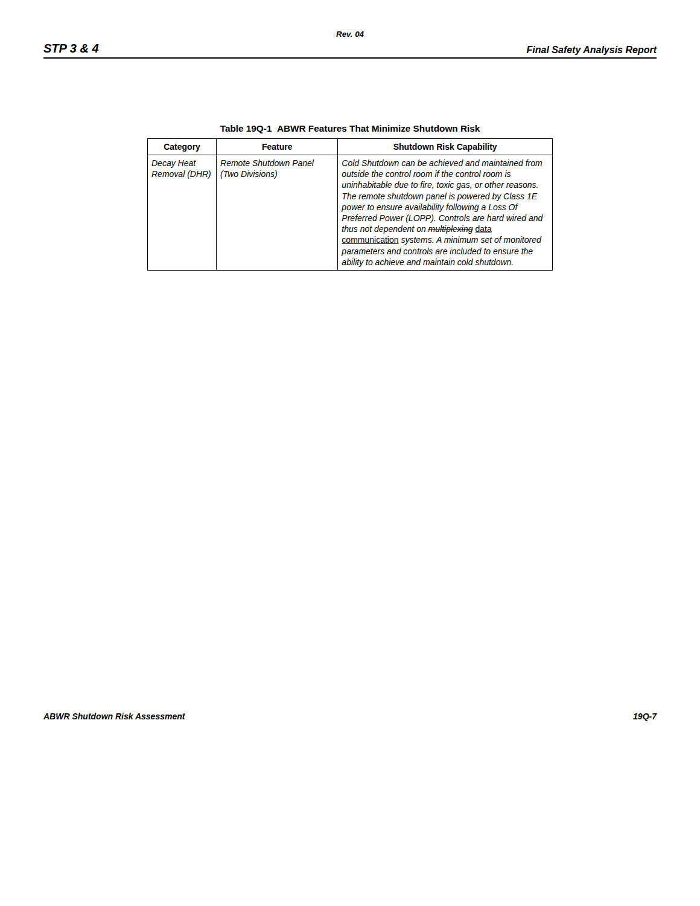Rev. 04
STP 3 & 4
Final Safety Analysis Report
Table 19Q-1 ABWR Features That Minimize Shutdown Risk
| Category | Feature | Shutdown Risk Capability |
| --- | --- | --- |
| Decay Heat Removal (DHR) | Remote Shutdown Panel (Two Divisions) | Cold Shutdown can be achieved and maintained from outside the control room if the control room is uninhabitable due to fire, toxic gas, or other reasons. The remote shutdown panel is powered by Class 1E power to ensure availability following a Loss Of Preferred Power (LOPP). Controls are hard wired and thus not dependent on multiplexing data communication systems. A minimum set of monitored parameters and controls are included to ensure the ability to achieve and maintain cold shutdown. |
ABWR Shutdown Risk Assessment
19Q-7